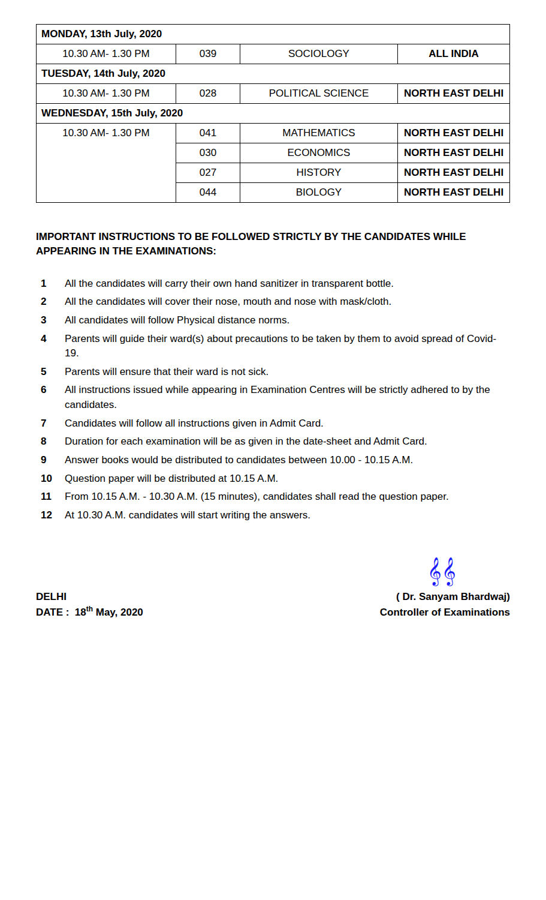| MONDAY, 13th July, 2020 |
| 10.30 AM- 1.30 PM | 039 | SOCIOLOGY | ALL INDIA |
| TUESDAY, 14th July, 2020 |
| 10.30 AM- 1.30 PM | 028 | POLITICAL SCIENCE | NORTH EAST DELHI |
| WEDNESDAY, 15th July, 2020 |
| 10.30 AM- 1.30 PM | 041 | MATHEMATICS | NORTH EAST DELHI |
| 030 | ECONOMICS | NORTH EAST DELHI |
| 027 | HISTORY | NORTH EAST DELHI |
| 044 | BIOLOGY | NORTH EAST DELHI |
IMPORTANT INSTRUCTIONS TO BE FOLLOWED STRICTLY BY THE CANDIDATES WHILE APPEARING IN THE EXAMINATIONS:
All the candidates will carry their own hand sanitizer in transparent bottle.
All the candidates will cover their nose, mouth and nose with mask/cloth.
All candidates will follow Physical distance norms.
Parents will guide their ward(s) about precautions to be taken by them to avoid spread of Covid-19.
Parents will ensure that their ward is not sick.
All instructions issued while appearing in Examination Centres will be strictly adhered to by the candidates.
Candidates will follow all instructions given in Admit Card.
Duration for each examination will be as given in the date-sheet and Admit Card.
Answer books would be distributed to candidates between 10.00 - 10.15 A.M.
Question paper will be distributed at 10.15 A.M.
From 10.15 A.M. - 10.30 A.M. (15 minutes), candidates shall read the question paper.
At 10.30 A.M. candidates will start writing the answers.
𝄞𝄞
DELHI
DATE : 18th May, 2020
( Dr. Sanyam Bhardwaj)
Controller of Examinations